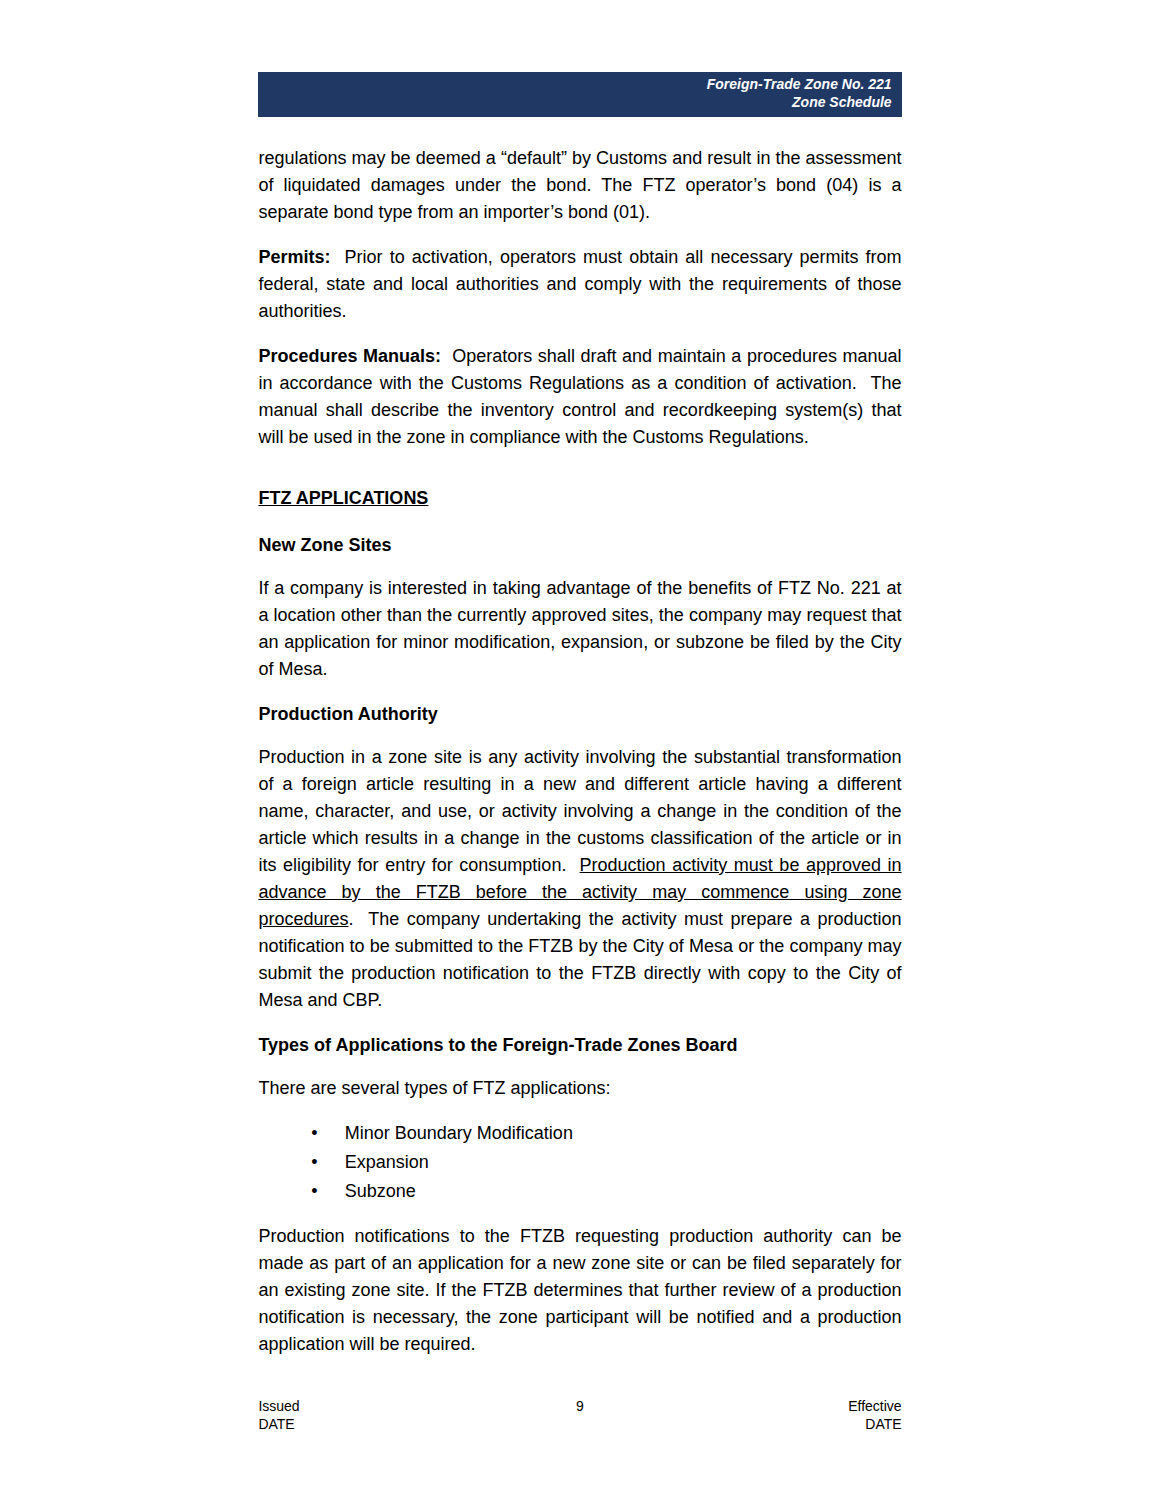Foreign-Trade Zone No. 221 Zone Schedule
regulations may be deemed a “default” by Customs and result in the assessment of liquidated damages under the bond. The FTZ operator’s bond (04) is a separate bond type from an importer’s bond (01).
Permits: Prior to activation, operators must obtain all necessary permits from federal, state and local authorities and comply with the requirements of those authorities.
Procedures Manuals: Operators shall draft and maintain a procedures manual in accordance with the Customs Regulations as a condition of activation. The manual shall describe the inventory control and recordkeeping system(s) that will be used in the zone in compliance with the Customs Regulations.
FTZ APPLICATIONS
New Zone Sites
If a company is interested in taking advantage of the benefits of FTZ No. 221 at a location other than the currently approved sites, the company may request that an application for minor modification, expansion, or subzone be filed by the City of Mesa.
Production Authority
Production in a zone site is any activity involving the substantial transformation of a foreign article resulting in a new and different article having a different name, character, and use, or activity involving a change in the condition of the article which results in a change in the customs classification of the article or in its eligibility for entry for consumption. Production activity must be approved in advance by the FTZB before the activity may commence using zone procedures. The company undertaking the activity must prepare a production notification to be submitted to the FTZB by the City of Mesa or the company may submit the production notification to the FTZB directly with copy to the City of Mesa and CBP.
Types of Applications to the Foreign-Trade Zones Board
There are several types of FTZ applications:
Minor Boundary Modification
Expansion
Subzone
Production notifications to the FTZB requesting production authority can be made as part of an application for a new zone site or can be filed separately for an existing zone site. If the FTZB determines that further review of a production notification is necessary, the zone participant will be notified and a production application will be required.
Issued
DATE
9
Effective
DATE